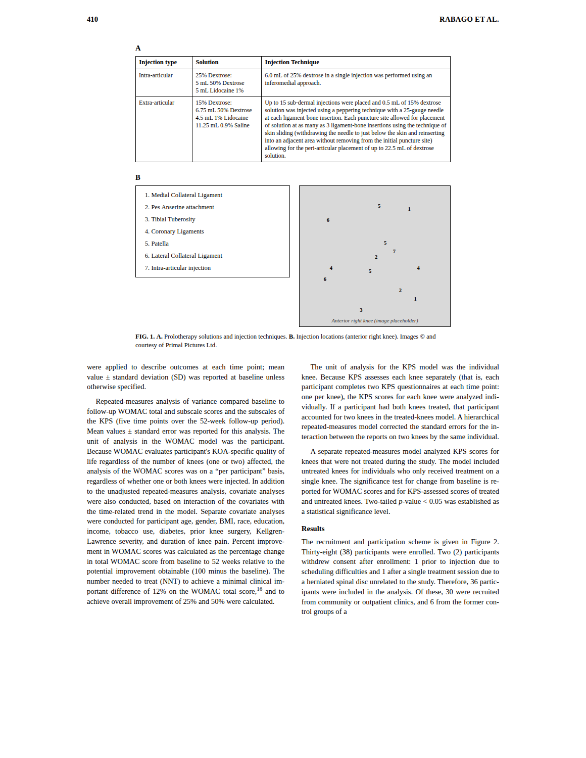410 RABAGO ET AL.
A
| Injection type | Solution | Injection Technique |
| --- | --- | --- |
| Intra-articular | 25% Dextrose: 5 mL 50% Dextrose 5 mL Lidocaine 1% | 6.0 mL of 25% dextrose in a single injection was performed using an inferomedial approach. |
| Extra-articular | 15% Dextrose: 6.75 mL 50% Dextrose 4.5 mL 1% Lidocaine 11.25 mL 0.9% Saline | Up to 15 sub-dermal injections were placed and 0.5 mL of 15% dextrose solution was injected using a peppering technique with a 25-gauge needle at each ligament-bone insertion. Each puncture site allowed for placement of solution at as many as 3 ligament-bone insertions using the technique of skin sliding (withdrawing the needle to just below the skin and reinserting into an adjacent area without removing from the initial puncture site) allowing for the peri-articular placement of up to 22.5 mL of dextrose solution. |
B
Medial Collateral Ligament
Pes Anserine attachment
Tibial Tuberosity
Coronary Ligaments
Patella
Lateral Collateral Ligament
Intra-articular injection
1 5 6 5 7 2 4 4 5 6 2 1 3 Anterior right knee (image placeholder)
FIG. 1. A. Prolotherapy solutions and injection techniques. B. Injection locations (anterior right knee). Images © and courtesy of Primal Pictures Ltd.
were applied to describe outcomes at each time point; mean value ± standard deviation (SD) was reported at baseline unless otherwise specified.
Repeated-measures analysis of variance compared baseline to follow-up WOMAC total and subscale scores and the subscales of the KPS (five time points over the 52-week follow-up period). Mean values ± standard error was reported for this analysis. The unit of analysis in the WOMAC model was the participant. Because WOMAC evaluates participant's KOA-specific quality of life regardless of the number of knees (one or two) affected, the analysis of the WOMAC scores was on a “per participant” basis, regardless of whether one or both knees were injected. In addition to the unadjusted repeated-measures analysis, covariate analyses were also conducted, based on interaction of the covariates with the time-related trend in the model. Separate covariate analyses were conducted for participant age, gender, BMI, race, education, income, tobacco use, diabetes, prior knee surgery, Kellgren-Lawrence severity, and duration of knee pain. Percent improvement in WOMAC scores was calculated as the percentage change in total WOMAC score from baseline to 52 weeks relative to the potential improvement obtainable (100 minus the baseline). The number needed to treat (NNT) to achieve a minimal clinical important difference of 12% on the WOMAC total score,16 and to achieve overall improvement of 25% and 50% were calculated.
The unit of analysis for the KPS model was the individual knee. Because KPS assesses each knee separately (that is, each participant completes two KPS questionnaires at each time point: one per knee), the KPS scores for each knee were analyzed individually. If a participant had both knees treated, that participant accounted for two knees in the treated-knees model. A hierarchical repeated-measures model corrected the standard errors for the interaction between the reports on two knees by the same individual.
A separate repeated-measures model analyzed KPS scores for knees that were not treated during the study. The model included untreated knees for individuals who only received treatment on a single knee. The significance test for change from baseline is reported for WOMAC scores and for KPS-assessed scores of treated and untreated knees. Two-tailed p-value < 0.05 was established as a statistical significance level.
Results
The recruitment and participation scheme is given in Figure 2. Thirty-eight (38) participants were enrolled. Two (2) participants withdrew consent after enrollment: 1 prior to injection due to scheduling difficulties and 1 after a single treatment session due to a herniated spinal disc unrelated to the study. Therefore, 36 participants were included in the analysis. Of these, 30 were recruited from community or outpatient clinics, and 6 from the former control groups of a